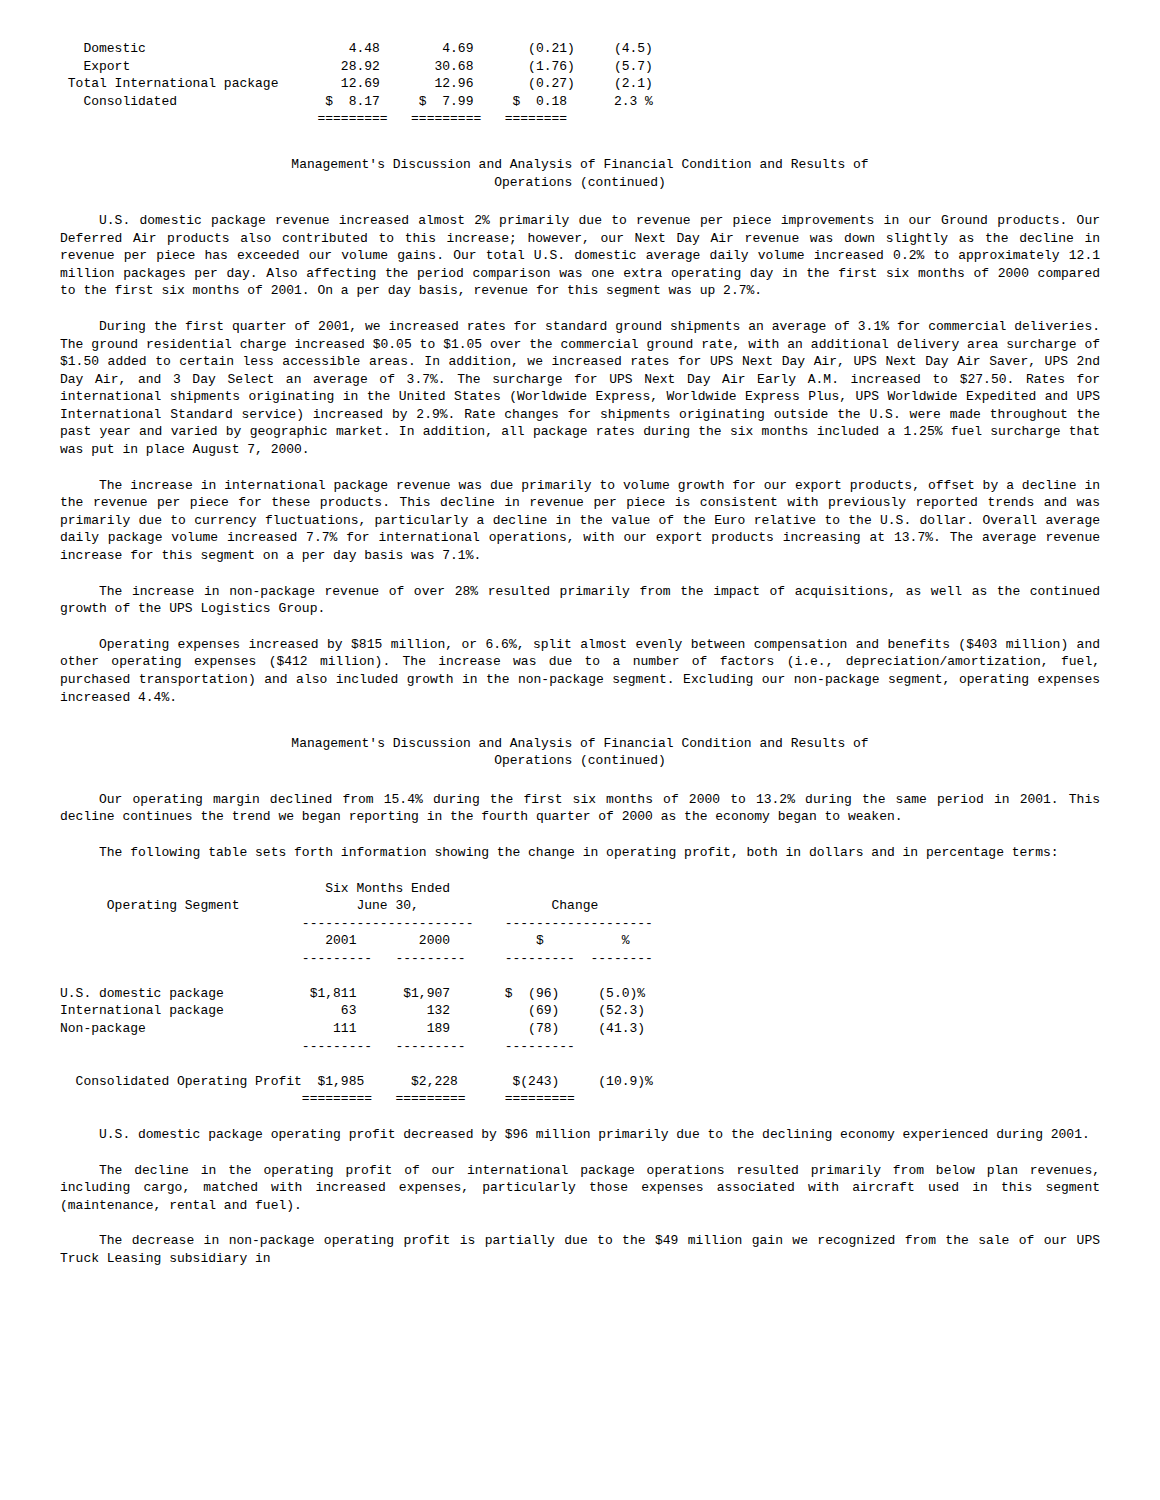Domestic                          4.48        4.69       (0.21)     (4.5)
   Export                           28.92       30.68       (1.76)     (5.7)
 Total International package        12.69       12.96       (0.27)     (2.1)
   Consolidated                   $  8.17     $  7.99     $  0.18      2.3 %
                                 =========   =========   ========
Management's Discussion and Analysis of Financial Condition and Results of
Operations (continued)
U.S. domestic package revenue increased almost 2% primarily due to revenue per piece improvements in our Ground products. Our Deferred Air products also contributed to this increase; however, our Next Day Air revenue was down slightly as the decline in revenue per piece has exceeded our volume gains. Our total U.S. domestic average daily volume increased 0.2% to approximately 12.1 million packages per day. Also affecting the period comparison was one extra operating day in the first six months of 2000 compared to the first six months of 2001. On a per day basis, revenue for this segment was up 2.7%.
During the first quarter of 2001, we increased rates for standard ground shipments an average of 3.1% for commercial deliveries. The ground residential charge increased $0.05 to $1.05 over the commercial ground rate, with an additional delivery area surcharge of $1.50 added to certain less accessible areas. In addition, we increased rates for UPS Next Day Air, UPS Next Day Air Saver, UPS 2nd Day Air, and 3 Day Select an average of 3.7%. The surcharge for UPS Next Day Air Early A.M. increased to $27.50. Rates for international shipments originating in the United States (Worldwide Express, Worldwide Express Plus, UPS Worldwide Expedited and UPS International Standard service) increased by 2.9%. Rate changes for shipments originating outside the U.S. were made throughout the past year and varied by geographic market. In addition, all package rates during the six months included a 1.25% fuel surcharge that was put in place August 7, 2000.
The increase in international package revenue was due primarily to volume growth for our export products, offset by a decline in the revenue per piece for these products. This decline in revenue per piece is consistent with previously reported trends and was primarily due to currency fluctuations, particularly a decline in the value of the Euro relative to the U.S. dollar. Overall average daily package volume increased 7.7% for international operations, with our export products increasing at 13.7%. The average revenue increase for this segment on a per day basis was 7.1%.
The increase in non-package revenue of over 28% resulted primarily from the impact of acquisitions, as well as the continued growth of the UPS Logistics Group.
Operating expenses increased by $815 million, or 6.6%, split almost evenly between compensation and benefits ($403 million) and other operating expenses ($412 million). The increase was due to a number of factors (i.e., depreciation/amortization, fuel, purchased transportation) and also included growth in the non-package segment. Excluding our non-package segment, operating expenses increased 4.4%.
Management's Discussion and Analysis of Financial Condition and Results of
Operations (continued)
Our operating margin declined from 15.4% during the first six months of 2000 to 13.2% during the same period in 2001. This decline continues the trend we began reporting in the fourth quarter of 2000 as the economy began to weaken.
The following table sets forth information showing the change in operating profit, both in dollars and in percentage terms:
                                  Six Months Ended
      Operating Segment               June 30,                 Change
                               ----------------------    -------------------
                                  2001        2000           $          %
                               ---------   ---------     ---------  --------

U.S. domestic package           $1,811      $1,907       $  (96)     (5.0)%
International package               63         132          (69)     (52.3)
Non-package                        111         189          (78)     (41.3)
                               ---------   ---------     ---------

  Consolidated Operating Profit  $1,985      $2,228       $(243)     (10.9)%
                               =========   =========     =========
U.S. domestic package operating profit decreased by $96 million primarily due to the declining economy experienced during 2001.
The decline in the operating profit of our international package operations resulted primarily from below plan revenues, including cargo, matched with increased expenses, particularly those expenses associated with aircraft used in this segment (maintenance, rental and fuel).
The decrease in non-package operating profit is partially due to the $49 million gain we recognized from the sale of our UPS Truck Leasing subsidiary in